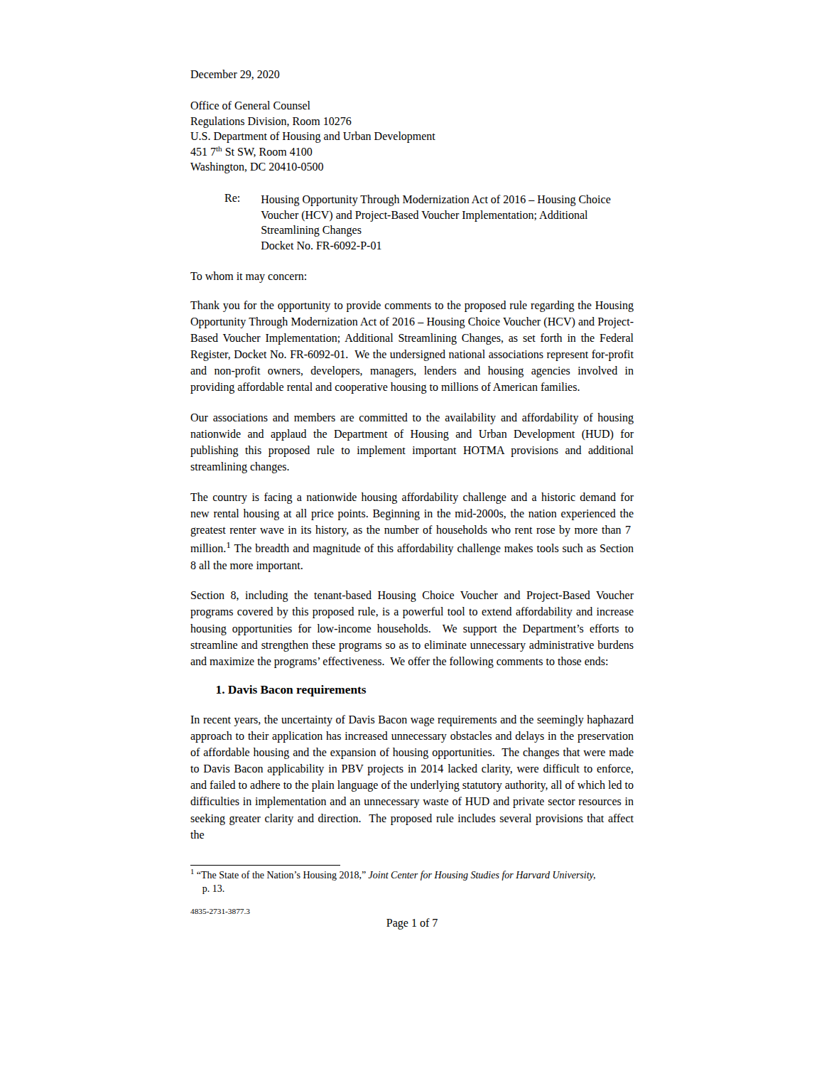December 29, 2020
Office of General Counsel
Regulations Division, Room 10276
U.S. Department of Housing and Urban Development
451 7th St SW, Room 4100
Washington, DC 20410-0500
Re:
Housing Opportunity Through Modernization Act of 2016 – Housing Choice Voucher (HCV) and Project-Based Voucher Implementation; Additional Streamlining Changes
Docket No. FR-6092-P-01
To whom it may concern:
Thank you for the opportunity to provide comments to the proposed rule regarding the Housing Opportunity Through Modernization Act of 2016 – Housing Choice Voucher (HCV) and Project-Based Voucher Implementation; Additional Streamlining Changes, as set forth in the Federal Register, Docket No. FR-6092-01. We the undersigned national associations represent for-profit and non-profit owners, developers, managers, lenders and housing agencies involved in providing affordable rental and cooperative housing to millions of American families.
Our associations and members are committed to the availability and affordability of housing nationwide and applaud the Department of Housing and Urban Development (HUD) for publishing this proposed rule to implement important HOTMA provisions and additional streamlining changes.
The country is facing a nationwide housing affordability challenge and a historic demand for new rental housing at all price points. Beginning in the mid-2000s, the nation experienced the greatest renter wave in its history, as the number of households who rent rose by more than 7 million.1 The breadth and magnitude of this affordability challenge makes tools such as Section 8 all the more important.
Section 8, including the tenant-based Housing Choice Voucher and Project-Based Voucher programs covered by this proposed rule, is a powerful tool to extend affordability and increase housing opportunities for low-income households. We support the Department’s efforts to streamline and strengthen these programs so as to eliminate unnecessary administrative burdens and maximize the programs’ effectiveness. We offer the following comments to those ends:
Davis Bacon requirements
In recent years, the uncertainty of Davis Bacon wage requirements and the seemingly haphazard approach to their application has increased unnecessary obstacles and delays in the preservation of affordable housing and the expansion of housing opportunities. The changes that were made to Davis Bacon applicability in PBV projects in 2014 lacked clarity, were difficult to enforce, and failed to adhere to the plain language of the underlying statutory authority, all of which led to difficulties in implementation and an unnecessary waste of HUD and private sector resources in seeking greater clarity and direction. The proposed rule includes several provisions that affect the
1 “The State of the Nation’s Housing 2018,” Joint Center for Housing Studies for Harvard University, p. 13.
4835-2731-3877.3
Page 1 of 7